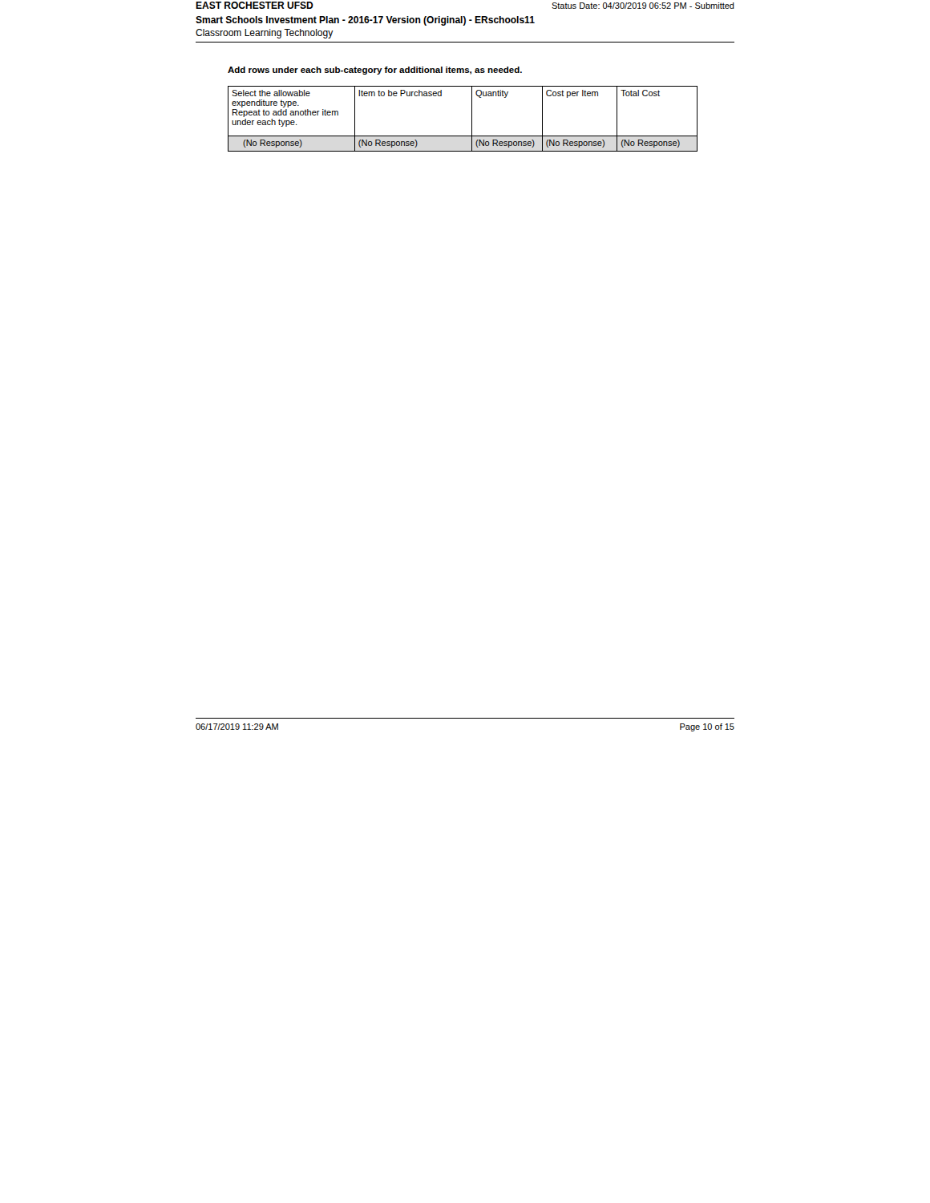EAST ROCHESTER UFSD Status Date: 04/30/2019 06:52 PM - Submitted
Smart Schools Investment Plan - 2016-17 Version (Original) - ERschools11
Classroom Learning Technology
Add rows under each sub-category for additional items, as needed.
| Select the allowable expenditure type. Repeat to add another item under each type. | Item to be Purchased | Quantity | Cost per Item | Total Cost |
| --- | --- | --- | --- | --- |
| (No Response) | (No Response) | (No Response) | (No Response) | (No Response) |
06/17/2019 11:29 AM Page 10 of 15